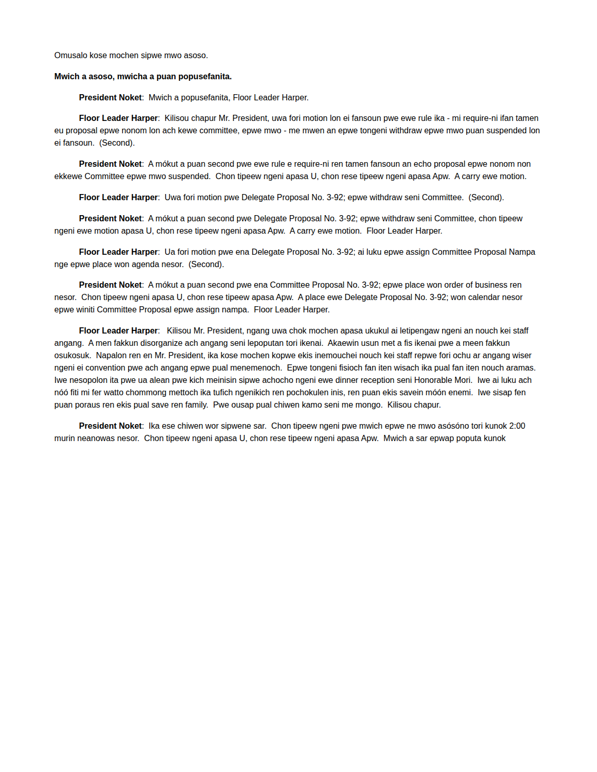Omusalo kose mochen sipwe mwo asoso.
Mwich a asoso, mwicha a puan popusefanita.
President Noket: Mwich a popusefanita, Floor Leader Harper.
Floor Leader Harper: Kilisou chapur Mr. President, uwa fori motion lon ei fansoun pwe ewe rule ika - mi require-ni ifan tamen eu proposal epwe nonom lon ach kewe committee, epwe mwo - me mwen an epwe tongeni withdraw epwe mwo puan suspended lon ei fansoun. (Second).
President Noket: A mókut a puan second pwe ewe rule e require-ni ren tamen fansoun an echo proposal epwe nonom non ekkewe Committee epwe mwo suspended. Chon tipeew ngeni apasa U, chon rese tipeew ngeni apasa Apw. A carry ewe motion.
Floor Leader Harper: Uwa fori motion pwe Delegate Proposal No. 3-92; epwe withdraw seni Committee. (Second).
President Noket: A mókut a puan second pwe Delegate Proposal No. 3-92; epwe withdraw seni Committee, chon tipeew ngeni ewe motion apasa U, chon rese tipeew ngeni apasa Apw. A carry ewe motion. Floor Leader Harper.
Floor Leader Harper: Ua fori motion pwe ena Delegate Proposal No. 3-92; ai luku epwe assign Committee Proposal Nampa nge epwe place won agenda nesor. (Second).
President Noket: A mókut a puan second pwe ena Committee Proposal No. 3-92; epwe place won order of business ren nesor. Chon tipeew ngeni apasa U, chon rese tipeew apasa Apw. A place ewe Delegate Proposal No. 3-92; won calendar nesor epwe winiti Committee Proposal epwe assign nampa. Floor Leader Harper.
Floor Leader Harper: Kilisou Mr. President, ngang uwa chok mochen apasa ukukul ai letipengaw ngeni an nouch kei staff angang. A men fakkun disorganize ach angang seni lepoputan tori ikenai. Akaewin usun met a fis ikenai pwe a meen fakkun osukosuk. Napalon ren en Mr. President, ika kose mochen kopwe ekis inemouchei nouch kei staff repwe fori ochu ar angang wiser ngeni ei convention pwe ach angang epwe pual menemenoch. Epwe tongeni fisioch fan iten wisach ika pual fan iten nouch aramas. Iwe nesopolon ita pwe ua alean pwe kich meinisin sipwe achocho ngeni ewe dinner reception seni Honorable Mori. Iwe ai luku ach nóó fiti mi fer watto chommong mettoch ika tufich ngenikich ren pochokulen inis, ren puan ekis savein móón enemi. Iwe sisap fen puan poraus ren ekis pual save ren family. Pwe ousap pual chiwen kamo seni me mongo. Kilisou chapur.
President Noket: Ika ese chiwen wor sipwene sar. Chon tipeew ngeni pwe mwich epwe ne mwo asósóno tori kunok 2:00 murin neanowas nesor. Chon tipeew ngeni apasa U, chon rese tipeew ngeni apasa Apw. Mwich a sar epwap poputa kunok